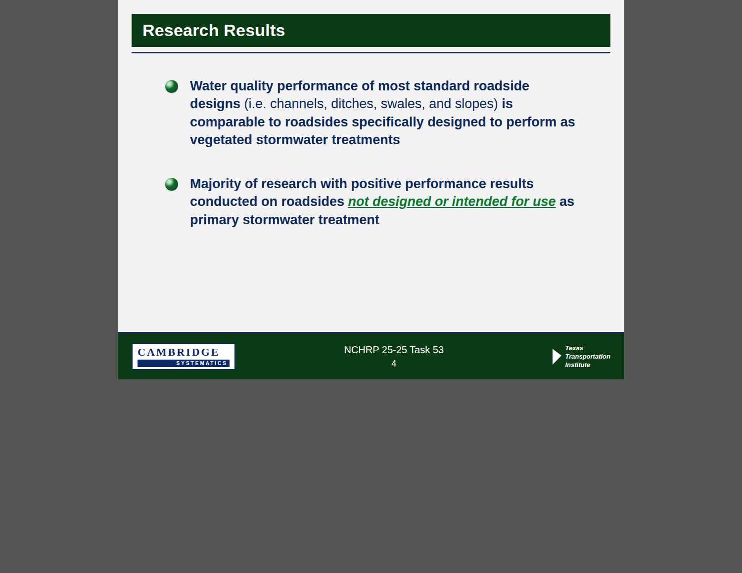Research Results
Water quality performance of most standard roadside designs (i.e. channels, ditches, swales, and slopes) is comparable to roadsides specifically designed to perform as vegetated stormwater treatments
Majority of research with positive performance results conducted on roadsides not designed or intended for use as primary stormwater treatment
CAMBRIDGE
SYSTEMATICS
NCHRP 25-25 Task 53 4
Texas
Transportation
Institute